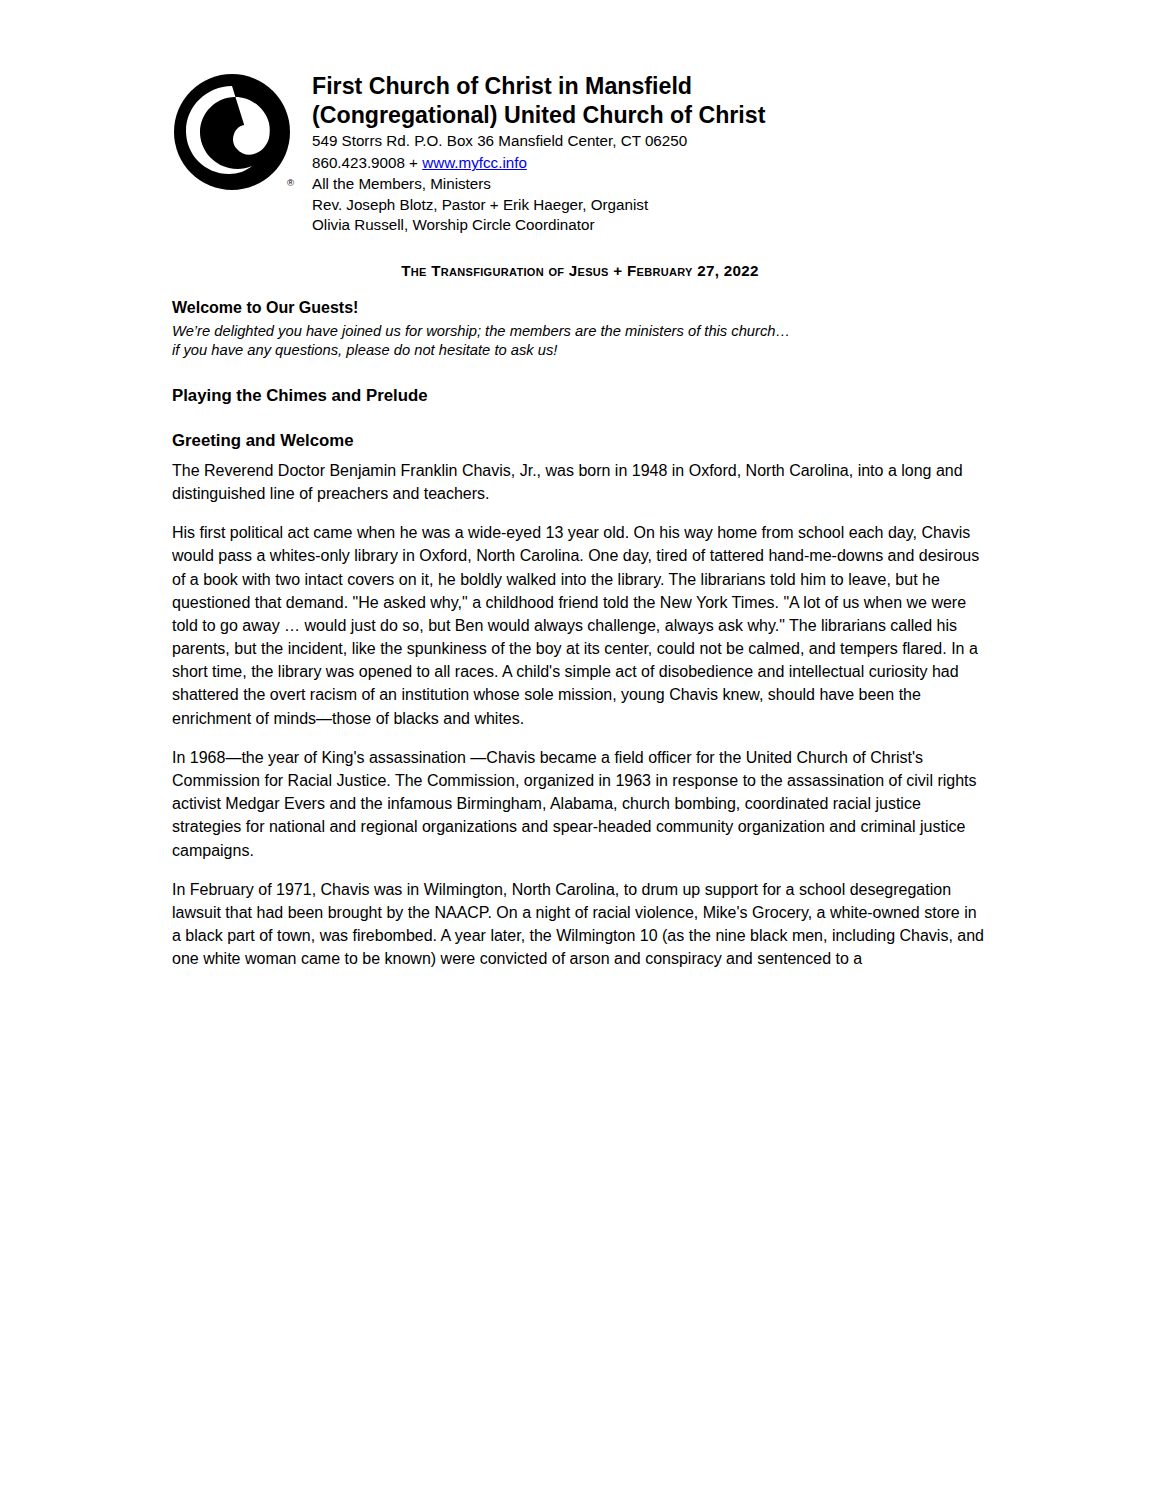®
First Church of Christ in Mansfield
(Congregational) United Church of Christ
549 Storrs Rd. P.O. Box 36 Mansfield Center, CT 06250
860.423.9008 + www.myfcc.info
All the Members, Ministers
Rev. Joseph Blotz, Pastor + Erik Haeger, Organist
Olivia Russell, Worship Circle Coordinator
The Transfiguration of Jesus + February 27, 2022
Welcome to Our Guests!
We’re delighted you have joined us for worship; the members are the ministers of this church…
if you have any questions, please do not hesitate to ask us!
Playing the Chimes and Prelude
Greeting and Welcome
The Reverend Doctor Benjamin Franklin Chavis, Jr., was born in 1948 in Oxford, North Carolina, into a long and distinguished line of preachers and teachers.
His first political act came when he was a wide-eyed 13 year old. On his way home from school each day, Chavis would pass a whites-only library in Oxford, North Carolina. One day, tired of tattered hand-me-downs and desirous of a book with two intact covers on it, he boldly walked into the library. The librarians told him to leave, but he questioned that demand. "He asked why," a childhood friend told the New York Times. "A lot of us when we were told to go away … would just do so, but Ben would always challenge, always ask why." The librarians called his parents, but the incident, like the spunkiness of the boy at its center, could not be calmed, and tempers flared. In a short time, the library was opened to all races. A child's simple act of disobedience and intellectual curiosity had shattered the overt racism of an institution whose sole mission, young Chavis knew, should have been the enrichment of minds—those of blacks and whites.
In 1968—the year of King's assassination —Chavis became a field officer for the United Church of Christ's Commission for Racial Justice. The Commission, organized in 1963 in response to the assassination of civil rights activist Medgar Evers and the infamous Birmingham, Alabama, church bombing, coordinated racial justice strategies for national and regional organizations and spear-headed community organization and criminal justice campaigns.
In February of 1971, Chavis was in Wilmington, North Carolina, to drum up support for a school desegregation lawsuit that had been brought by the NAACP. On a night of racial violence, Mike's Grocery, a white-owned store in a black part of town, was firebombed. A year later, the Wilmington 10 (as the nine black men, including Chavis, and one white woman came to be known) were convicted of arson and conspiracy and sentenced to a